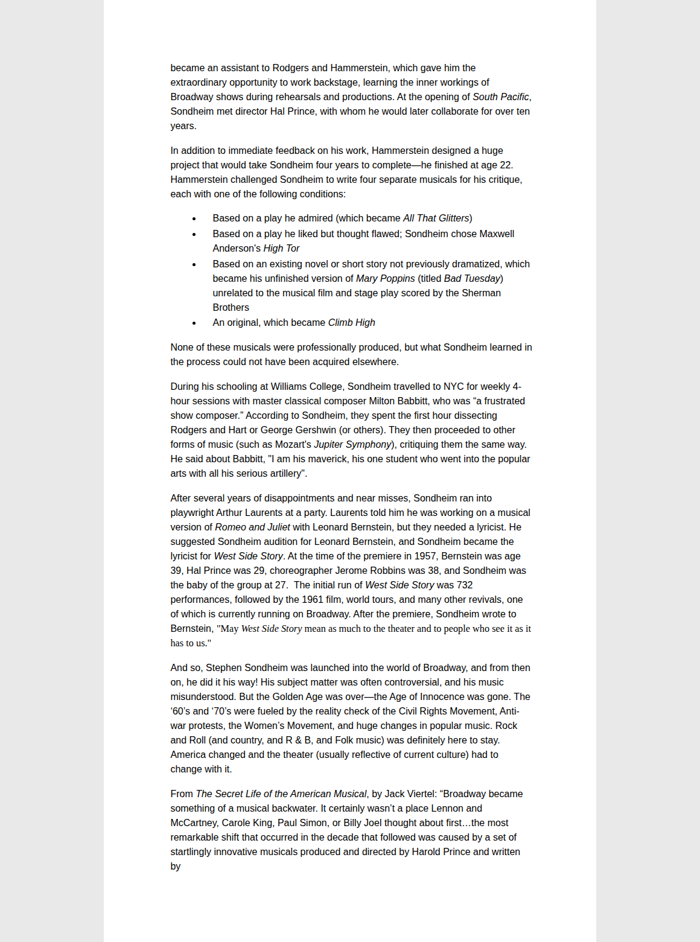became an assistant to Rodgers and Hammerstein, which gave him the extraordinary opportunity to work backstage, learning the inner workings of Broadway shows during rehearsals and productions. At the opening of South Pacific, Sondheim met director Hal Prince, with whom he would later collaborate for over ten years.
In addition to immediate feedback on his work, Hammerstein designed a huge project that would take Sondheim four years to complete—he finished at age 22. Hammerstein challenged Sondheim to write four separate musicals for his critique, each with one of the following conditions:
Based on a play he admired (which became All That Glitters)
Based on a play he liked but thought flawed; Sondheim chose Maxwell Anderson's High Tor
Based on an existing novel or short story not previously dramatized, which became his unfinished version of Mary Poppins (titled Bad Tuesday) unrelated to the musical film and stage play scored by the Sherman Brothers
An original, which became Climb High
None of these musicals were professionally produced, but what Sondheim learned in the process could not have been acquired elsewhere.
During his schooling at Williams College, Sondheim travelled to NYC for weekly 4-hour sessions with master classical composer Milton Babbitt, who was “a frustrated show composer.” According to Sondheim, they spent the first hour dissecting Rodgers and Hart or George Gershwin (or others). They then proceeded to other forms of music (such as Mozart's Jupiter Symphony), critiquing them the same way. He said about Babbitt, "I am his maverick, his one student who went into the popular arts with all his serious artillery".
After several years of disappointments and near misses, Sondheim ran into playwright Arthur Laurents at a party. Laurents told him he was working on a musical version of Romeo and Juliet with Leonard Bernstein, but they needed a lyricist. He suggested Sondheim audition for Leonard Bernstein, and Sondheim became the lyricist for West Side Story. At the time of the premiere in 1957, Bernstein was age 39, Hal Prince was 29, choreographer Jerome Robbins was 38, and Sondheim was the baby of the group at 27. The initial run of West Side Story was 732 performances, followed by the 1961 film, world tours, and many other revivals, one of which is currently running on Broadway. After the premiere, Sondheim wrote to Bernstein, "May West Side Story mean as much to the theater and to people who see it as it has to us."
And so, Stephen Sondheim was launched into the world of Broadway, and from then on, he did it his way! His subject matter was often controversial, and his music misunderstood. But the Golden Age was over—the Age of Innocence was gone. The ‘60’s and ‘70’s were fueled by the reality check of the Civil Rights Movement, Anti-war protests, the Women’s Movement, and huge changes in popular music. Rock and Roll (and country, and R & B, and Folk music) was definitely here to stay. America changed and the theater (usually reflective of current culture) had to change with it.
From The Secret Life of the American Musical, by Jack Viertel: “Broadway became something of a musical backwater. It certainly wasn’t a place Lennon and McCartney, Carole King, Paul Simon, or Billy Joel thought about first…the most remarkable shift that occurred in the decade that followed was caused by a set of startlingly innovative musicals produced and directed by Harold Prince and written by